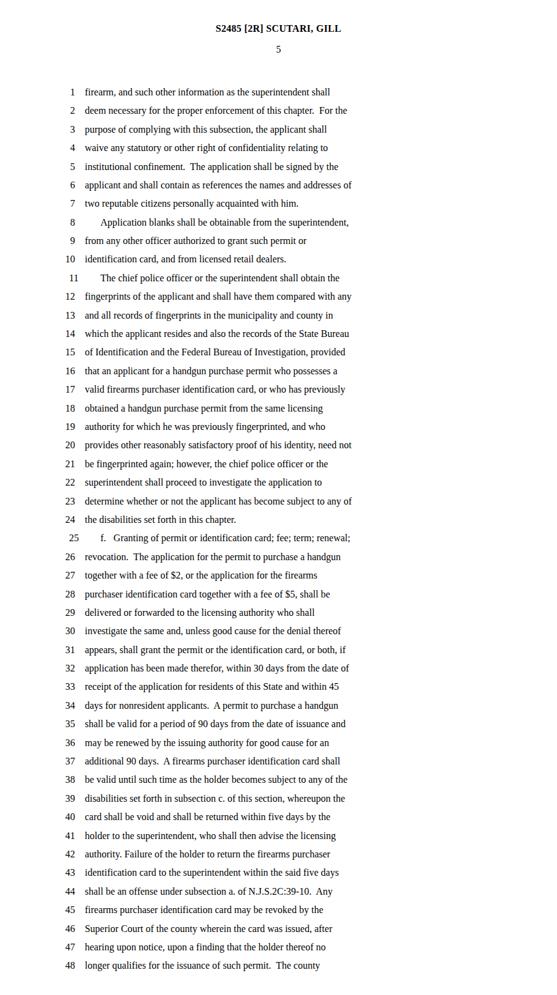S2485 [2R] SCUTARI, GILL
5
firearm, and such other information as the superintendent shall
deem necessary for the proper enforcement of this chapter. For the
purpose of complying with this subsection, the applicant shall
waive any statutory or other right of confidentiality relating to
institutional confinement. The application shall be signed by the
applicant and shall contain as references the names and addresses of
two reputable citizens personally acquainted with him.
Application blanks shall be obtainable from the superintendent,
from any other officer authorized to grant such permit or
identification card, and from licensed retail dealers.
The chief police officer or the superintendent shall obtain the
fingerprints of the applicant and shall have them compared with any
and all records of fingerprints in the municipality and county in
which the applicant resides and also the records of the State Bureau
of Identification and the Federal Bureau of Investigation, provided
that an applicant for a handgun purchase permit who possesses a
valid firearms purchaser identification card, or who has previously
obtained a handgun purchase permit from the same licensing
authority for which he was previously fingerprinted, and who
provides other reasonably satisfactory proof of his identity, need not
be fingerprinted again; however, the chief police officer or the
superintendent shall proceed to investigate the application to
determine whether or not the applicant has become subject to any of
the disabilities set forth in this chapter.
f. Granting of permit or identification card; fee; term; renewal;
revocation. The application for the permit to purchase a handgun
together with a fee of $2, or the application for the firearms
purchaser identification card together with a fee of $5, shall be
delivered or forwarded to the licensing authority who shall
investigate the same and, unless good cause for the denial thereof
appears, shall grant the permit or the identification card, or both, if
application has been made therefor, within 30 days from the date of
receipt of the application for residents of this State and within 45
days for nonresident applicants. A permit to purchase a handgun
shall be valid for a period of 90 days from the date of issuance and
may be renewed by the issuing authority for good cause for an
additional 90 days. A firearms purchaser identification card shall
be valid until such time as the holder becomes subject to any of the
disabilities set forth in subsection c. of this section, whereupon the
card shall be void and shall be returned within five days by the
holder to the superintendent, who shall then advise the licensing
authority. Failure of the holder to return the firearms purchaser
identification card to the superintendent within the said five days
shall be an offense under subsection a. of N.J.S.2C:39-10. Any
firearms purchaser identification card may be revoked by the
Superior Court of the county wherein the card was issued, after
hearing upon notice, upon a finding that the holder thereof no
longer qualifies for the issuance of such permit. The county